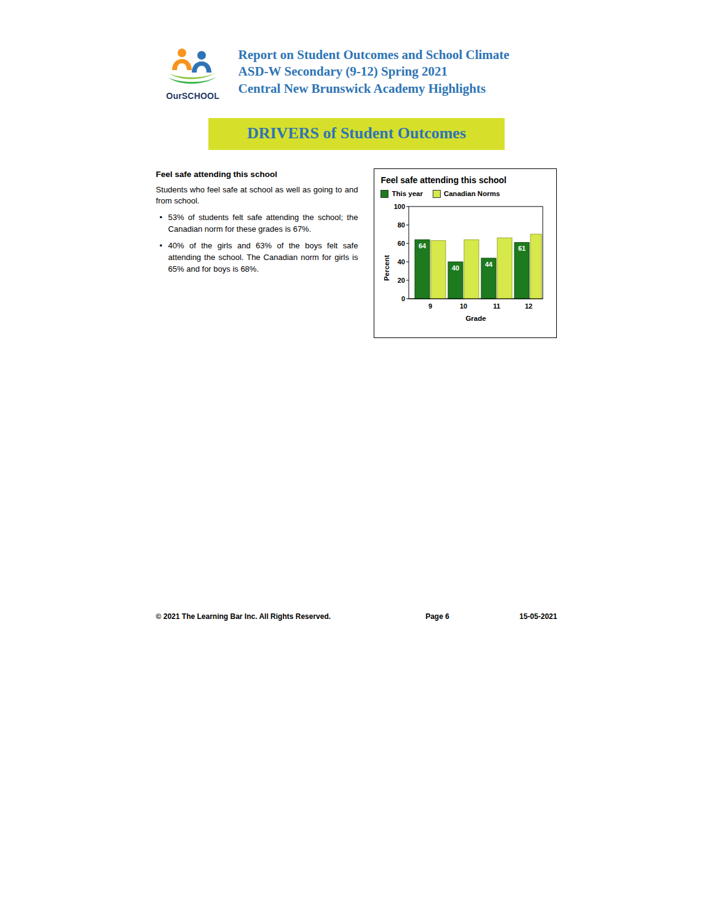Our SCHOOL
Report on Student Outcomes and School Climate
ASD-W Secondary (9-12) Spring 2021
Central New Brunswick Academy Highlights
DRIVERS of Student Outcomes
Feel safe attending this school
Students who feel safe at school as well as going to and from school.
53% of students felt safe attending the school; the Canadian norm for these grades is 67%.
40% of the girls and 63% of the boys felt safe attending the school. The Canadian norm for girls is 65% and for boys is 68%.
Feel safe attending this school
This year Canadian Norms
100 80 60 40 20 0 Percent 64 40 44 61 9 10 11 12 Grade
© 2021 The Learning Bar Inc. All Rights Reserved.
Page 6
15-05-2021